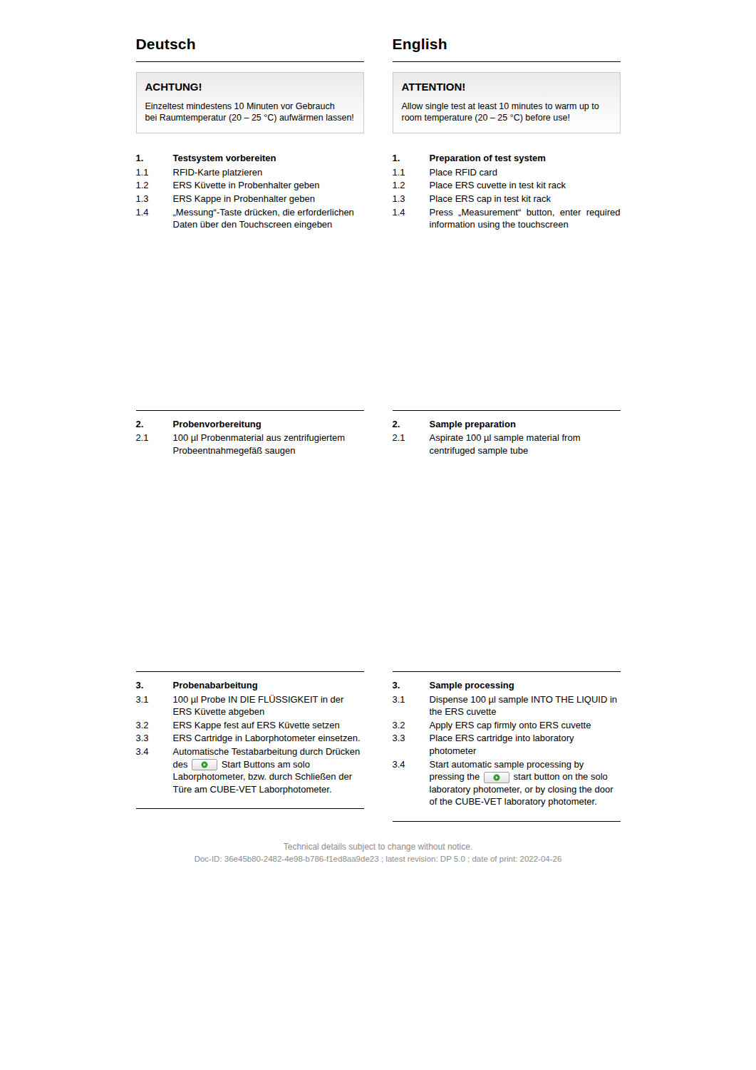Deutsch
ACHTUNG!
Einzeltest mindestens 10 Minuten vor Gebrauch
bei Raumtemperatur (20 – 25 °C) aufwärmen lassen!
1.
Testsystem vorbereiten
1.1
RFID-Karte platzieren
1.2
ERS Küvette in Probenhalter geben
1.3
ERS Kappe in Probenhalter geben
1.4
„Messung“-Taste drücken, die erforderlichen Daten über den Touchscreen eingeben
2.
Probenvorbereitung
2.1
100 µl Probenmaterial aus zentrifugiertem Probeentnahmegefäß saugen
3.
Probenabarbeitung
3.1
100 µl Probe IN DIE FLÜSSIGKEIT in der ERS Küvette abgeben
3.2
ERS Kappe fest auf ERS Küvette setzen
3.3
ERS Cartridge in Laborphotometer einsetzen.
3.4
Automatische Testabarbeitung durch Drücken des Start Buttons am solo Laborphotometer, bzw. durch Schließen der Türe am CUBE-VET Laborphotometer.
English
ATTENTION!
Allow single test at least 10 minutes to warm up to room temperature (20 – 25 °C) before use!
1.
Preparation of test system
1.1
Place RFID card
1.2
Place ERS cuvette in test kit rack
1.3
Place ERS cap in test kit rack
1.4
Press „Measurement“ button, enter required information using the touchscreen
2.
Sample preparation
2.1
Aspirate 100 µl sample material from centrifuged sample tube
3.
Sample processing
3.1
Dispense 100 µl sample INTO THE LIQUID in the ERS cuvette
3.2
Apply ERS cap firmly onto ERS cuvette
3.3
Place ERS cartridge into laboratory photometer
3.4
Start automatic sample processing by pressing the start button on the solo laboratory photometer, or by closing the door of the CUBE-VET laboratory photometer.
Technical details subject to change without notice.
Doc-ID: 36e45b80-2482-4e98-b786-f1ed8aa9de23 ; latest revision: DP 5.0 ; date of print: 2022-04-26